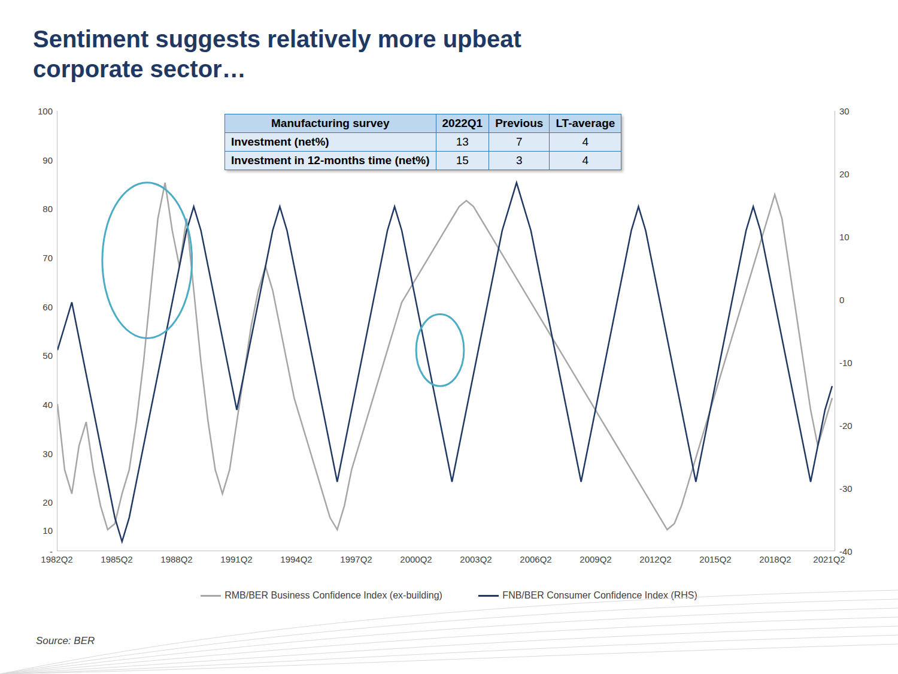Sentiment suggests relatively more upbeat
corporate sector…
100 90 80 70 60 50 40 30 20 10 -
30 20 10 0 -10 -20 -30 -40
1982Q2 1985Q2 1988Q2 1991Q2 1994Q2 1997Q2 2000Q2 2003Q2 2006Q2 2009Q2 2012Q2 2015Q2 2018Q2 2021Q2
| Manufacturing survey | 2022Q1 | Previous | LT-average |
| --- | --- | --- | --- |
| Investment (net%) | 13 | 7 | 4 |
| Investment in 12-months time (net%) | 15 | 3 | 4 |
RMB/BER Business Confidence Index (ex-building) FNB/BER Consumer Confidence Index (RHS)
Source: BER